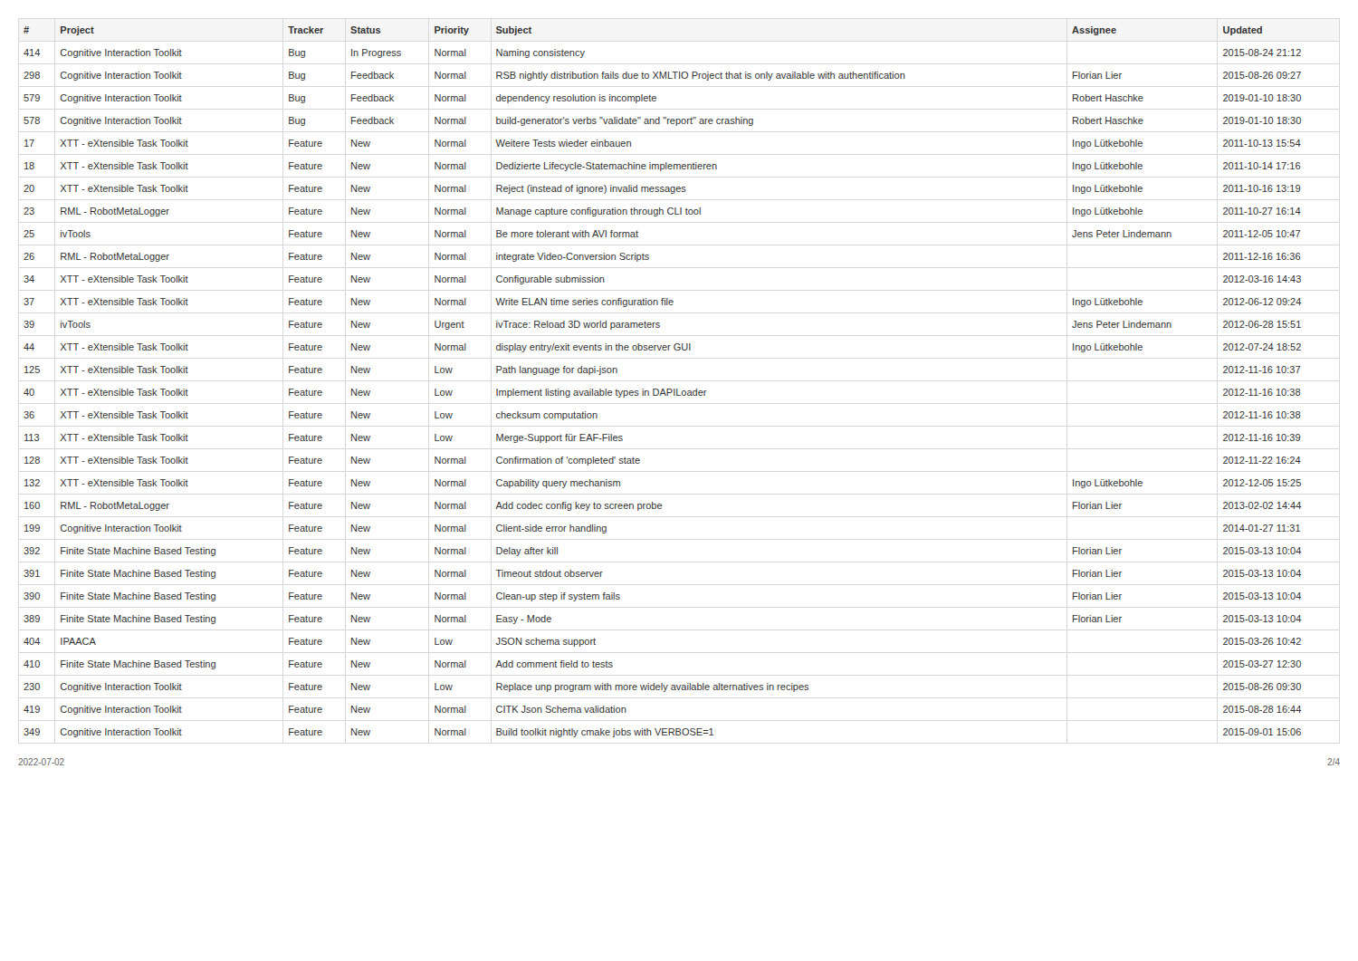| # | Project | Tracker | Status | Priority | Subject | Assignee | Updated |
| --- | --- | --- | --- | --- | --- | --- | --- |
| 414 | Cognitive Interaction Toolkit | Bug | In Progress | Normal | Naming consistency | | 2015-08-24 21:12 |
| 298 | Cognitive Interaction Toolkit | Bug | Feedback | Normal | RSB nightly distribution fails due to XMLTIO Project that is only available with authentification | Florian Lier | 2015-08-26 09:27 |
| 579 | Cognitive Interaction Toolkit | Bug | Feedback | Normal | dependency resolution is incomplete | Robert Haschke | 2019-01-10 18:30 |
| 578 | Cognitive Interaction Toolkit | Bug | Feedback | Normal | build-generator's verbs "validate" and "report" are crashing | Robert Haschke | 2019-01-10 18:30 |
| 17 | XTT - eXtensible Task Toolkit | Feature | New | Normal | Weitere Tests wieder einbauen | Ingo Lütkebohle | 2011-10-13 15:54 |
| 18 | XTT - eXtensible Task Toolkit | Feature | New | Normal | Dedizierte Lifecycle-Statemachine implementieren | Ingo Lütkebohle | 2011-10-14 17:16 |
| 20 | XTT - eXtensible Task Toolkit | Feature | New | Normal | Reject (instead of ignore) invalid messages | Ingo Lütkebohle | 2011-10-16 13:19 |
| 23 | RML - RobotMetaLogger | Feature | New | Normal | Manage capture configuration through CLI tool | Ingo Lütkebohle | 2011-10-27 16:14 |
| 25 | ivTools | Feature | New | Normal | Be more tolerant with AVI format | Jens Peter Lindemann | 2011-12-05 10:47 |
| 26 | RML - RobotMetaLogger | Feature | New | Normal | integrate Video-Conversion Scripts | | 2011-12-16 16:36 |
| 34 | XTT - eXtensible Task Toolkit | Feature | New | Normal | Configurable submission | | 2012-03-16 14:43 |
| 37 | XTT - eXtensible Task Toolkit | Feature | New | Normal | Write ELAN time series configuration file | Ingo Lütkebohle | 2012-06-12 09:24 |
| 39 | ivTools | Feature | New | Urgent | ivTrace: Reload 3D world parameters | Jens Peter Lindemann | 2012-06-28 15:51 |
| 44 | XTT - eXtensible Task Toolkit | Feature | New | Normal | display entry/exit events in the observer GUI | Ingo Lütkebohle | 2012-07-24 18:52 |
| 125 | XTT - eXtensible Task Toolkit | Feature | New | Low | Path language for dapi-json | | 2012-11-16 10:37 |
| 40 | XTT - eXtensible Task Toolkit | Feature | New | Low | Implement listing available types in DAPILoader | | 2012-11-16 10:38 |
| 36 | XTT - eXtensible Task Toolkit | Feature | New | Low | checksum computation | | 2012-11-16 10:38 |
| 113 | XTT - eXtensible Task Toolkit | Feature | New | Low | Merge-Support für EAF-Files | | 2012-11-16 10:39 |
| 128 | XTT - eXtensible Task Toolkit | Feature | New | Normal | Confirmation of 'completed' state | | 2012-11-22 16:24 |
| 132 | XTT - eXtensible Task Toolkit | Feature | New | Normal | Capability query mechanism | Ingo Lütkebohle | 2012-12-05 15:25 |
| 160 | RML - RobotMetaLogger | Feature | New | Normal | Add codec config key to screen probe | Florian Lier | 2013-02-02 14:44 |
| 199 | Cognitive Interaction Toolkit | Feature | New | Normal | Client-side error handling | | 2014-01-27 11:31 |
| 392 | Finite State Machine Based Testing | Feature | New | Normal | Delay after kill | Florian Lier | 2015-03-13 10:04 |
| 391 | Finite State Machine Based Testing | Feature | New | Normal | Timeout stdout observer | Florian Lier | 2015-03-13 10:04 |
| 390 | Finite State Machine Based Testing | Feature | New | Normal | Clean-up step if system fails | Florian Lier | 2015-03-13 10:04 |
| 389 | Finite State Machine Based Testing | Feature | New | Normal | Easy - Mode | Florian Lier | 2015-03-13 10:04 |
| 404 | IPAACA | Feature | New | Low | JSON schema support | | 2015-03-26 10:42 |
| 410 | Finite State Machine Based Testing | Feature | New | Normal | Add comment field to tests | | 2015-03-27 12:30 |
| 230 | Cognitive Interaction Toolkit | Feature | New | Low | Replace unp program with more widely available alternatives in recipes | | 2015-08-26 09:30 |
| 419 | Cognitive Interaction Toolkit | Feature | New | Normal | CITK Json Schema validation | | 2015-08-28 16:44 |
| 349 | Cognitive Interaction Toolkit | Feature | New | Normal | Build toolkit nightly cmake jobs with VERBOSE=1 | | 2015-09-01 15:06 |
2022-07-02 2/4